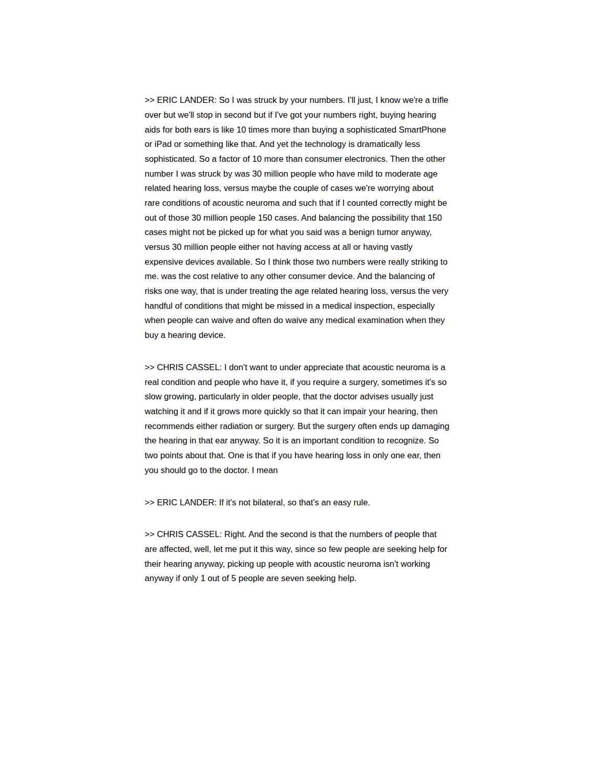>> ERIC LANDER: So I was struck by your numbers. I'll just, I know we're a trifle over but we'll stop in second but if I've got your numbers right, buying hearing aids for both ears is like 10 times more than buying a sophisticated SmartPhone or iPad or something like that. And yet the technology is dramatically less sophisticated. So a factor of 10 more than consumer electronics. Then the other number I was struck by was 30 million people who have mild to moderate age related hearing loss, versus maybe the couple of cases we're worrying about rare conditions of acoustic neuroma and such that if I counted correctly might be out of those 30 million people 150 cases. And balancing the possibility that 150 cases might not be picked up for what you said was a benign tumor anyway, versus 30 million people either not having access at all or having vastly expensive devices available. So I think those two numbers were really striking to me. was the cost relative to any other consumer device. And the balancing of risks one way, that is under treating the age related hearing loss, versus the very handful of conditions that might be missed in a medical inspection, especially when people can waive and often do waive any medical examination when they buy a hearing device.
>> CHRIS CASSEL: I don't want to under appreciate that acoustic neuroma is a real condition and people who have it, if you require a surgery, sometimes it's so slow growing, particularly in older people, that the doctor advises usually just watching it and if it grows more quickly so that it can impair your hearing, then recommends either radiation or surgery. But the surgery often ends up damaging the hearing in that ear anyway. So it is an important condition to recognize. So two points about that. One is that if you have hearing loss in only one ear, then you should go to the doctor. I mean
>> ERIC LANDER: If it's not bilateral, so that's an easy rule.
>> CHRIS CASSEL: Right. And the second is that the numbers of people that are affected, well, let me put it this way, since so few people are seeking help for their hearing anyway, picking up people with acoustic neuroma isn't working anyway if only 1 out of 5 people are seven seeking help.